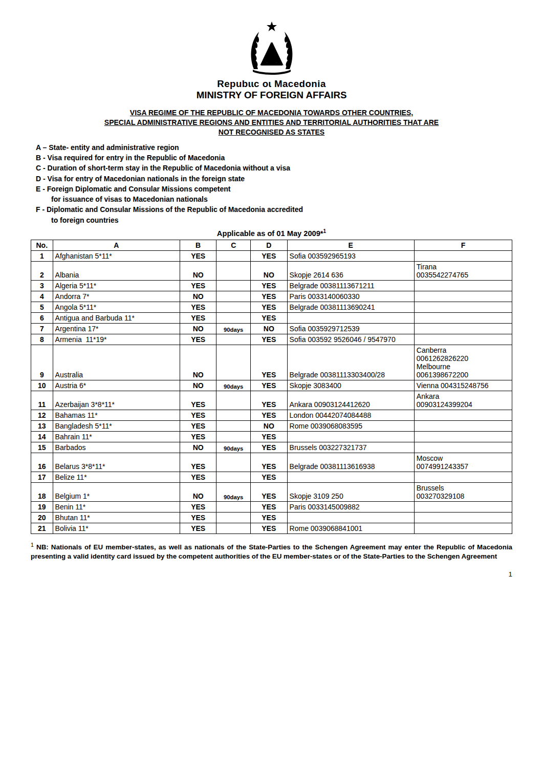Repubɩɩc oɩ Macedonia
MINISTRY OF FOREIGN AFFAIRS
VISA REGIME OF THE REPUBLIC OF MACEDONIA TOWARDS OTHER COUNTRIES,
SPECIAL ADMINISTRATIVE REGIONS AND ENTITIES AND TERRITORIAL AUTHORITIES THAT ARE
NOT RECOGNISED AS STATES
A – State- entity and administrative region
B - Visa required for entry in the Republic of Macedonia
C - Duration of short-term stay in the Republic of Macedonia without a visa
D - Visa for entry of Macedonian nationals in the foreign state
E - Foreign Diplomatic and Consular Missions competent
for issuance of visas to Macedonian nationals
F - Diplomatic and Consular Missions of the Republic of Macedonia accredited
to foreign countries
Applicable as of 01 May 2009*1
| No. | A | B | C | D | E | F |
| --- | --- | --- | --- | --- | --- | --- |
| 1 | Afghanistan 5*11* | YES | | YES | Sofia 003592965193 | |
| 2 | Albania | NO | | NO | Skopje 2614 636 | Tirana 0035542274765 |
| 3 | Algeria 5*11* | YES | | YES | Belgrade 00381113671211 | |
| 4 | Andorra 7* | NO | | YES | Paris 0033140060330 | |
| 5 | Angola 5*11* | YES | | YES | Belgrade 00381113690241 | |
| 6 | Antigua and Barbuda 11* | YES | | YES | | |
| 7 | Argentina 17* | NO | 90days | NO | Sofia 0035929712539 | |
| 8 | Armenia 11*19* | YES | | YES | Sofia 003592 9526046 / 9547970 | |
| 9 | Australia | NO | | YES | Belgrade 00381113303400/28 | Canberra 0061262826220 Melbourne 0061398672200 |
| 10 | Austria 6* | NO | 90days | YES | Skopje 3083400 | Vienna 004315248756 |
| 11 | Azerbaijan 3*8*11* | YES | | YES | Ankara 00903124412620 | Ankara 00903124399204 |
| 12 | Bahamas 11* | YES | | YES | London 00442074084488 | |
| 13 | Bangladesh 5*11* | YES | | NO | Rome 0039068083595 | |
| 14 | Bahrain 11* | YES | | YES | | |
| 15 | Barbados | NO | 90days | YES | Brussels 003227321737 | |
| 16 | Belarus 3*8*11* | YES | | YES | Belgrade 00381113616938 | Moscow 0074991243357 |
| 17 | Belize 11* | YES | | YES | | |
| 18 | Belgium 1* | NO | 90days | YES | Skopje 3109 250 | Brussels 003270329108 |
| 19 | Benin 11* | YES | | YES | Paris 0033145009882 | |
| 20 | Bhutan 11* | YES | | YES | | |
| 21 | Bolivia 11* | YES | | YES | Rome 0039068841001 | |
1 NB: Nationals of EU member-states, as well as nationals of the State-Parties to the Schengen Agreement may enter the Republic of Macedonia presenting a valid identity card issued by the competent authorities of the EU member-states or of the State-Parties to the Schengen Agreement
1